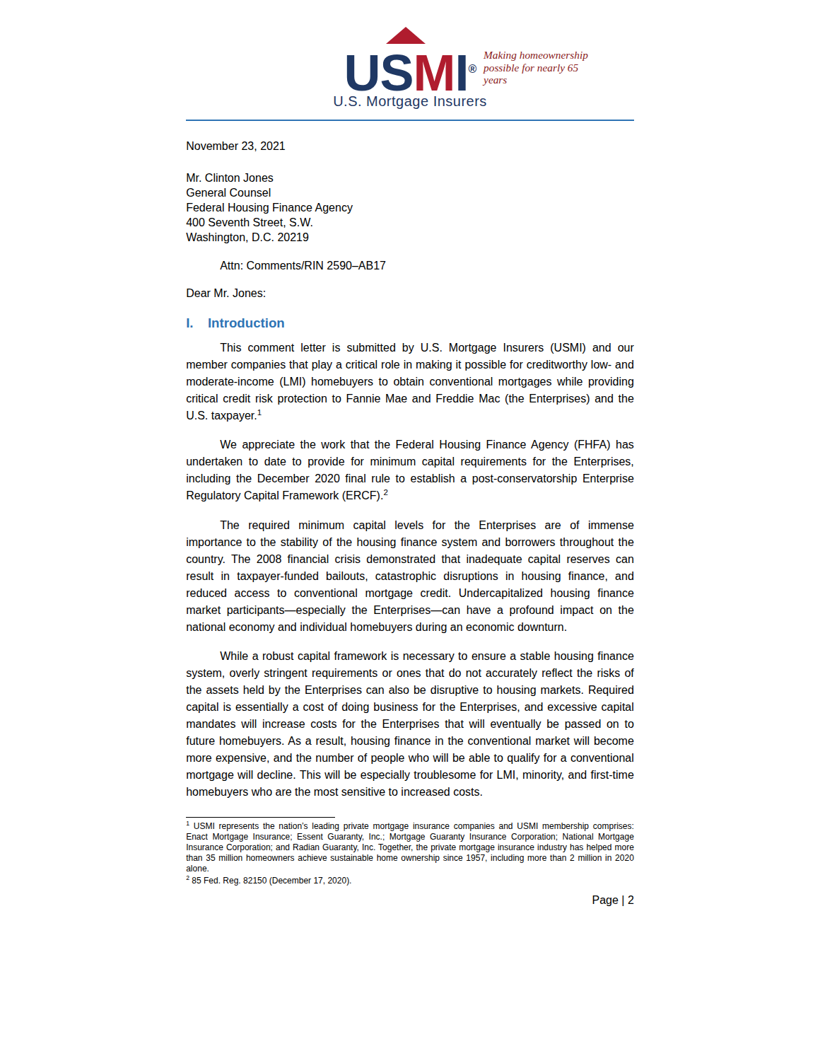Making homeownership
possible for nearly 65 years
USMI®
U.S. Mortgage Insurers
November 23, 2021
Mr. Clinton Jones
General Counsel
Federal Housing Finance Agency
400 Seventh Street, S.W.
Washington, D.C. 20219
Attn: Comments/RIN 2590–AB17
Dear Mr. Jones:
I. Introduction
This comment letter is submitted by U.S. Mortgage Insurers (USMI) and our member companies that play a critical role in making it possible for creditworthy low- and moderate-income (LMI) homebuyers to obtain conventional mortgages while providing critical credit risk protection to Fannie Mae and Freddie Mac (the Enterprises) and the U.S. taxpayer.1
We appreciate the work that the Federal Housing Finance Agency (FHFA) has undertaken to date to provide for minimum capital requirements for the Enterprises, including the December 2020 final rule to establish a post-conservatorship Enterprise Regulatory Capital Framework (ERCF).2
The required minimum capital levels for the Enterprises are of immense importance to the stability of the housing finance system and borrowers throughout the country. The 2008 financial crisis demonstrated that inadequate capital reserves can result in taxpayer-funded bailouts, catastrophic disruptions in housing finance, and reduced access to conventional mortgage credit. Undercapitalized housing finance market participants—especially the Enterprises—can have a profound impact on the national economy and individual homebuyers during an economic downturn.
While a robust capital framework is necessary to ensure a stable housing finance system, overly stringent requirements or ones that do not accurately reflect the risks of the assets held by the Enterprises can also be disruptive to housing markets. Required capital is essentially a cost of doing business for the Enterprises, and excessive capital mandates will increase costs for the Enterprises that will eventually be passed on to future homebuyers. As a result, housing finance in the conventional market will become more expensive, and the number of people who will be able to qualify for a conventional mortgage will decline. This will be especially troublesome for LMI, minority, and first-time homebuyers who are the most sensitive to increased costs.
1 USMI represents the nation’s leading private mortgage insurance companies and USMI membership comprises: Enact Mortgage Insurance; Essent Guaranty, Inc.; Mortgage Guaranty Insurance Corporation; National Mortgage Insurance Corporation; and Radian Guaranty, Inc. Together, the private mortgage insurance industry has helped more than 35 million homeowners achieve sustainable home ownership since 1957, including more than 2 million in 2020 alone.
2 85 Fed. Reg. 82150 (December 17, 2020).
Page | 2